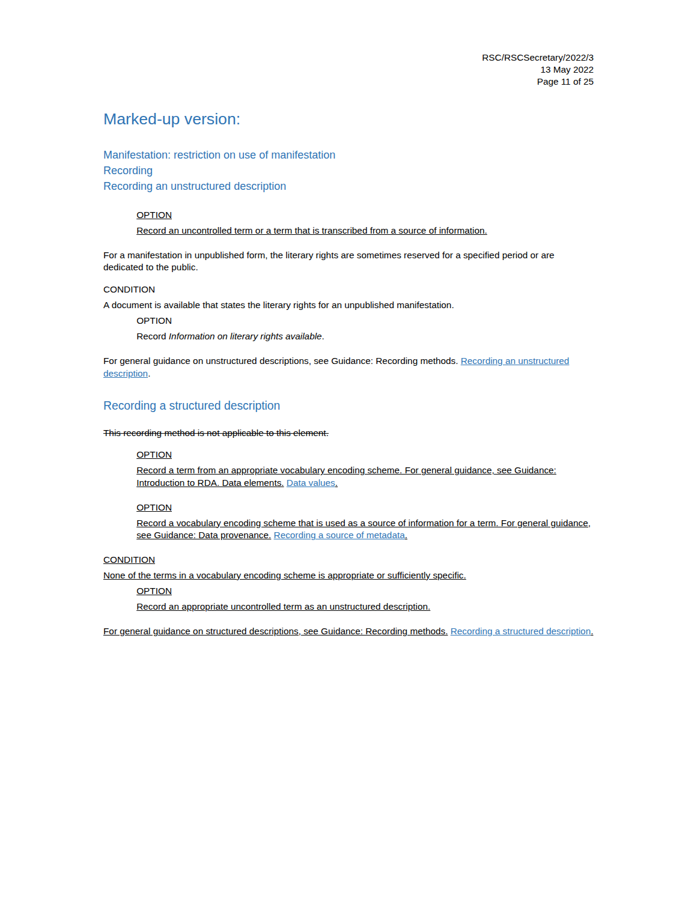RSC/RSCSecretary/2022/3
13 May 2022
Page 11 of 25
Marked-up version:
Manifestation: restriction on use of manifestation
Recording
Recording an unstructured description
OPTION
Record an uncontrolled term or a term that is transcribed from a source of information.
For a manifestation in unpublished form, the literary rights are sometimes reserved for a specified period or are dedicated to the public.
CONDITION
A document is available that states the literary rights for an unpublished manifestation.
OPTION
Record Information on literary rights available.
For general guidance on unstructured descriptions, see Guidance: Recording methods. Recording an unstructured description.
Recording a structured description
This recording method is not applicable to this element.
OPTION
Record a term from an appropriate vocabulary encoding scheme. For general guidance, see Guidance: Introduction to RDA. Data elements. Data values.
OPTION
Record a vocabulary encoding scheme that is used as a source of information for a term. For general guidance, see Guidance: Data provenance. Recording a source of metadata.
CONDITION
None of the terms in a vocabulary encoding scheme is appropriate or sufficiently specific.
OPTION
Record an appropriate uncontrolled term as an unstructured description.
For general guidance on structured descriptions, see Guidance: Recording methods. Recording a structured description.